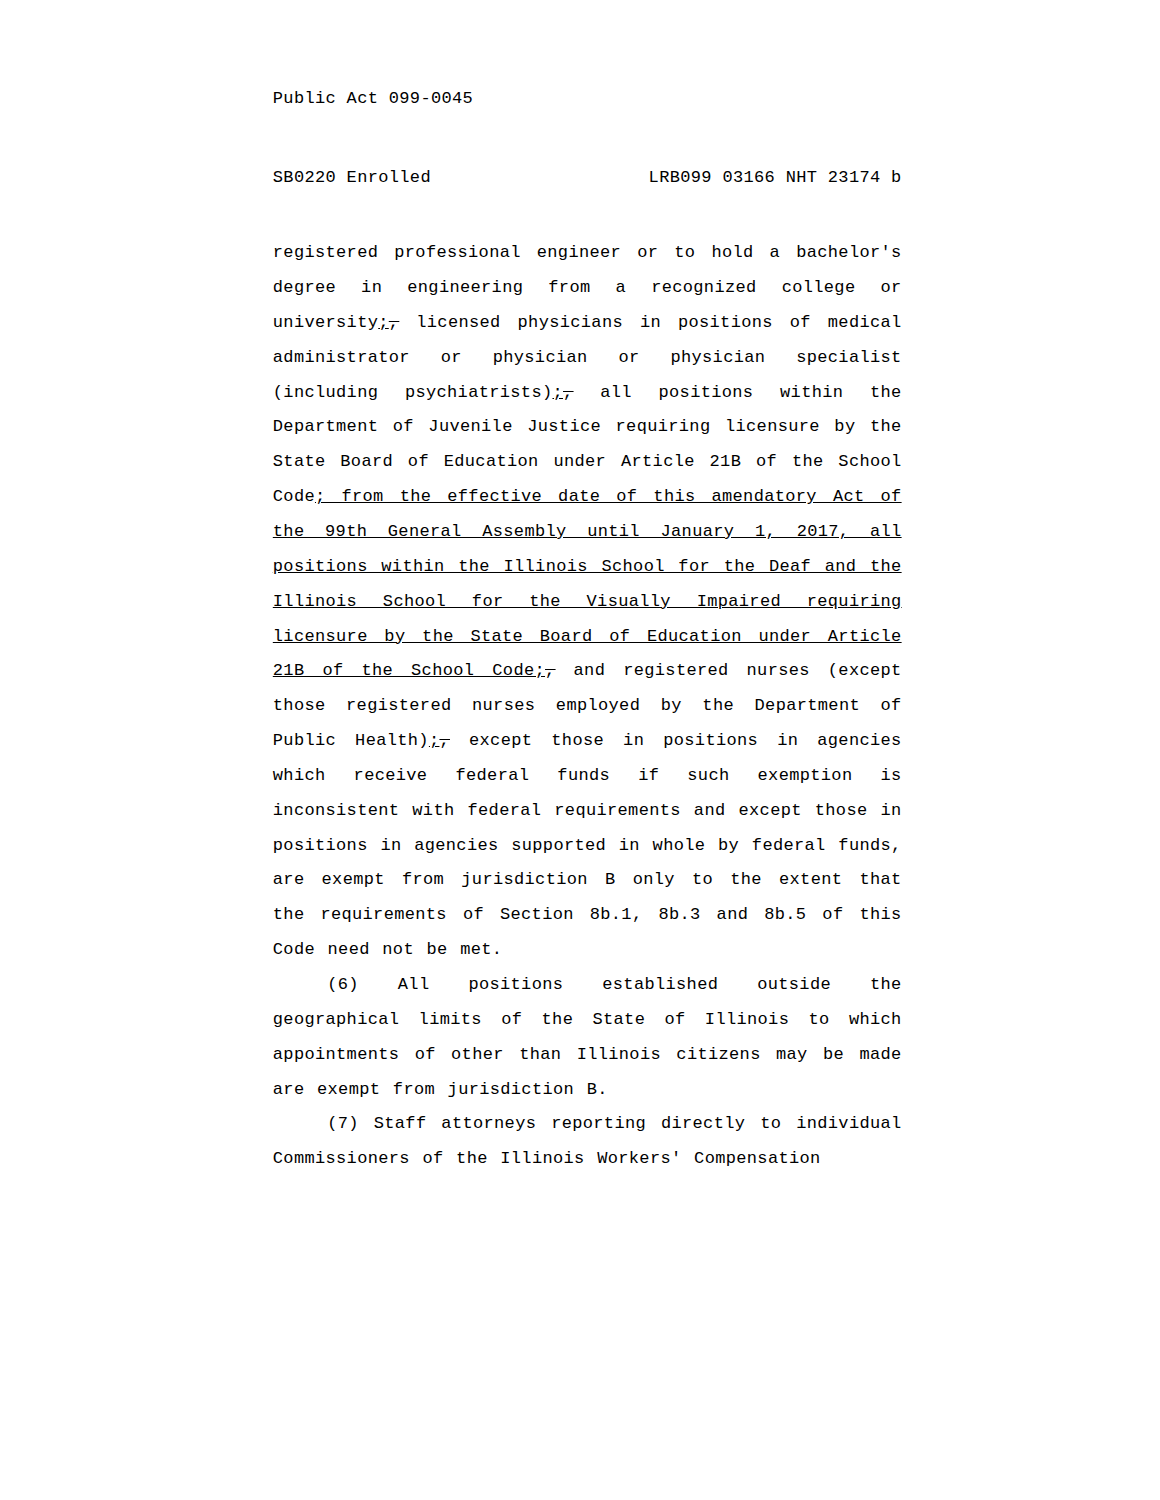Public Act 099-0045
SB0220 Enrolled LRB099 03166 NHT 23174 b
registered professional engineer or to hold a bachelor's degree in engineering from a recognized college or university;, licensed physicians in positions of medical administrator or physician or physician specialist (including psychiatrists);, all positions within the Department of Juvenile Justice requiring licensure by the State Board of Education under Article 21B of the School Code; from the effective date of this amendatory Act of the 99th General Assembly until January 1, 2017, all positions within the Illinois School for the Deaf and the Illinois School for the Visually Impaired requiring licensure by the State Board of Education under Article 21B of the School Code;, and registered nurses (except those registered nurses employed by the Department of Public Health);, except those in positions in agencies which receive federal funds if such exemption is inconsistent with federal requirements and except those in positions in agencies supported in whole by federal funds, are exempt from jurisdiction B only to the extent that the requirements of Section 8b.1, 8b.3 and 8b.5 of this Code need not be met.
(6) All positions established outside the geographical limits of the State of Illinois to which appointments of other than Illinois citizens may be made are exempt from jurisdiction B.
(7) Staff attorneys reporting directly to individual Commissioners of the Illinois Workers' Compensation